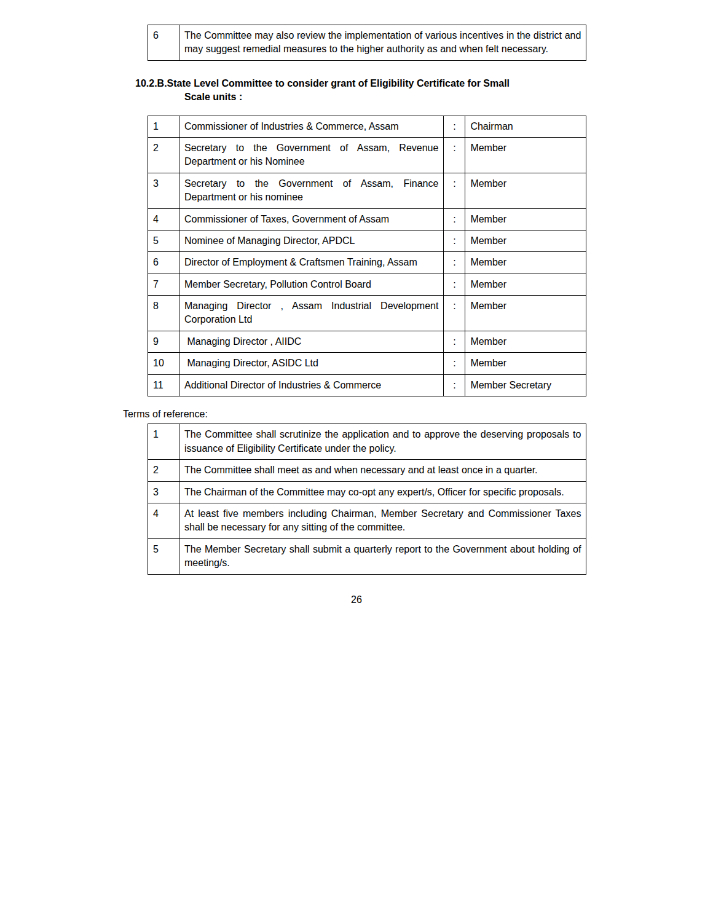| 6 | The Committee may also review the implementation of various incentives in the district and may suggest remedial measures to the higher authority as and when felt necessary. |
10.2.B.State Level Committee to consider grant of Eligibility Certificate for Small Scale units :
| 1 | Commissioner of Industries & Commerce, Assam | : | Chairman |
| 2 | Secretary to the Government of Assam, Revenue Department or his Nominee | : | Member |
| 3 | Secretary to the Government of Assam, Finance Department or his nominee | : | Member |
| 4 | Commissioner of Taxes, Government of Assam | : | Member |
| 5 | Nominee of Managing Director, APDCL | : | Member |
| 6 | Director of Employment & Craftsmen Training, Assam | : | Member |
| 7 | Member Secretary, Pollution Control Board | : | Member |
| 8 | Managing Director , Assam Industrial Development Corporation Ltd | : | Member |
| 9 | Managing Director , AIIDC | : | Member |
| 10 | Managing Director, ASIDC Ltd | : | Member |
| 11 | Additional Director of Industries & Commerce | : | Member Secretary |
Terms of reference:
| 1 | The Committee shall scrutinize the application and to approve the deserving proposals to issuance of Eligibility Certificate under the policy. |
| 2 | The Committee shall meet as and when necessary and at least once in a quarter. |
| 3 | The Chairman of the Committee may co-opt any expert/s, Officer for specific proposals. |
| 4 | At least five members including Chairman, Member Secretary and Commissioner Taxes shall be necessary for any sitting of the committee. |
| 5 | The Member Secretary shall submit a quarterly report to the Government about holding of meeting/s. |
26